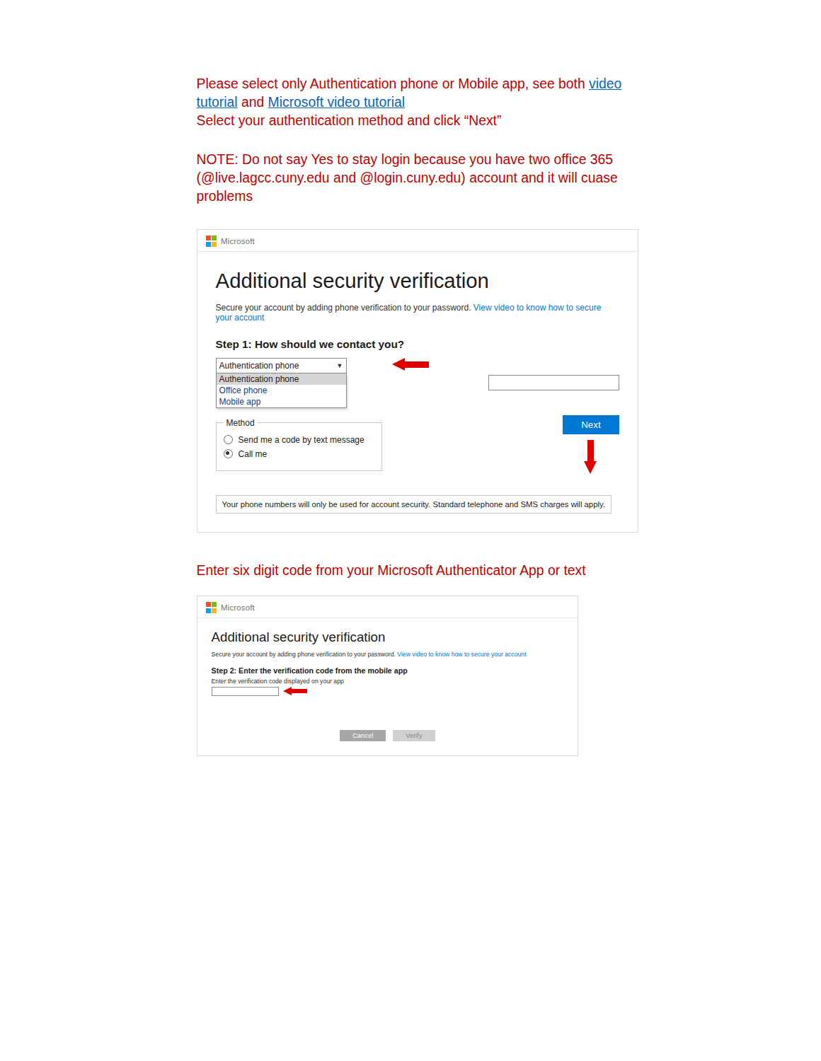Please select only Authentication phone or Mobile app, see both video tutorial and Microsoft video tutorial
Select your authentication method and click “Next”
NOTE: Do not say Yes to stay login because you have two office 365 (@live.lagcc.cuny.edu and @login.cuny.edu) account and it will cuase problems
Microsoft
Additional security verification
Secure your account by adding phone verification to your password. View video to know how to secure your account
Step 1: How should we contact you?
Authentication phone ▼
Authentication phone
Office phone
Mobile app
Method
Send me a code by text message
Call me
Next
Your phone numbers will only be used for account security. Standard telephone and SMS charges will apply.
Enter six digit code from your Microsoft Authenticator App or text
Microsoft
Additional security verification
Secure your account by adding phone verification to your password. View video to know how to secure your account
Step 2: Enter the verification code from the mobile app
Enter the verification code displayed on your app
Cancel Verify